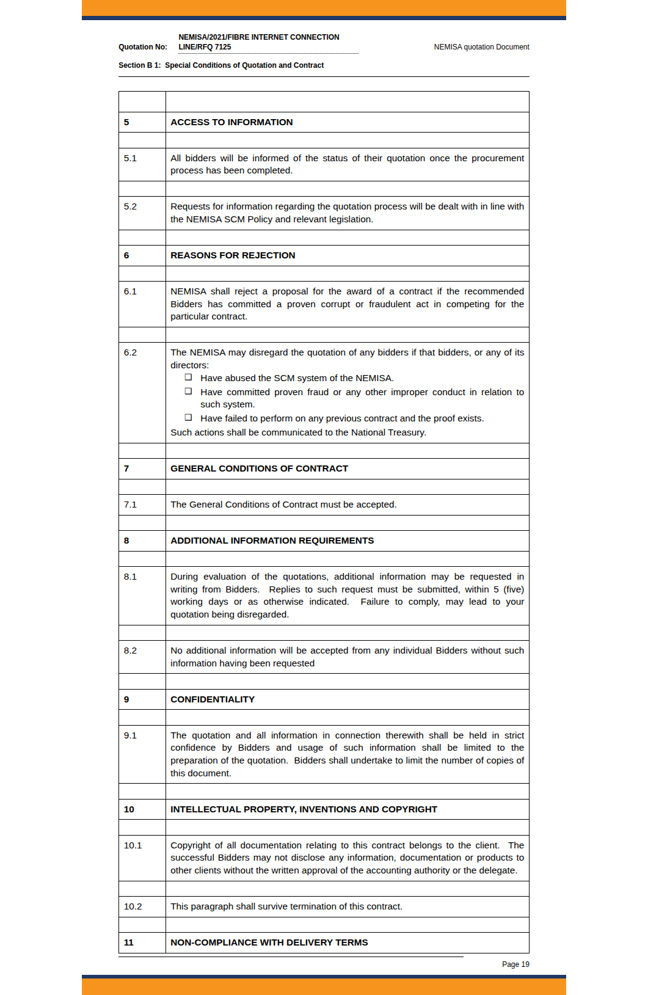NEMISA/2021/FIBRE INTERNET CONNECTION
Quotation No:
LINE/RFQ 7125
NEMISA quotation Document
Section B 1: Special Conditions of Quotation and Contract
| 5 | ACCESS TO INFORMATION |
| 5.1 | All bidders will be informed of the status of their quotation once the procurement process has been completed. |
| 5.2 | Requests for information regarding the quotation process will be dealt with in line with the NEMISA SCM Policy and relevant legislation. |
| 6 | REASONS FOR REJECTION |
| 6.1 | NEMISA shall reject a proposal for the award of a contract if the recommended Bidders has committed a proven corrupt or fraudulent act in competing for the particular contract. |
| 6.2 | The NEMISA may disregard the quotation of any bidders if that bidders, or any of its directors: Have abused the SCM system of the NEMISA. Have committed proven fraud or any other improper conduct in relation to such system. Have failed to perform on any previous contract and the proof exists. Such actions shall be communicated to the National Treasury. |
| 7 | GENERAL CONDITIONS OF CONTRACT |
| 7.1 | The General Conditions of Contract must be accepted. |
| 8 | ADDITIONAL INFORMATION REQUIREMENTS |
| 8.1 | During evaluation of the quotations, additional information may be requested in writing from Bidders. Replies to such request must be submitted, within 5 (five) working days or as otherwise indicated. Failure to comply, may lead to your quotation being disregarded. |
| 8.2 | No additional information will be accepted from any individual Bidders without such information having been requested |
| 9 | CONFIDENTIALITY |
| 9.1 | The quotation and all information in connection therewith shall be held in strict confidence by Bidders and usage of such information shall be limited to the preparation of the quotation. Bidders shall undertake to limit the number of copies of this document. |
| 10 | INTELLECTUAL PROPERTY, INVENTIONS AND COPYRIGHT |
| 10.1 | Copyright of all documentation relating to this contract belongs to the client. The successful Bidders may not disclose any information, documentation or products to other clients without the written approval of the accounting authority or the delegate. |
| 10.2 | This paragraph shall survive termination of this contract. |
| 11 | NON-COMPLIANCE WITH DELIVERY TERMS |
Page 19